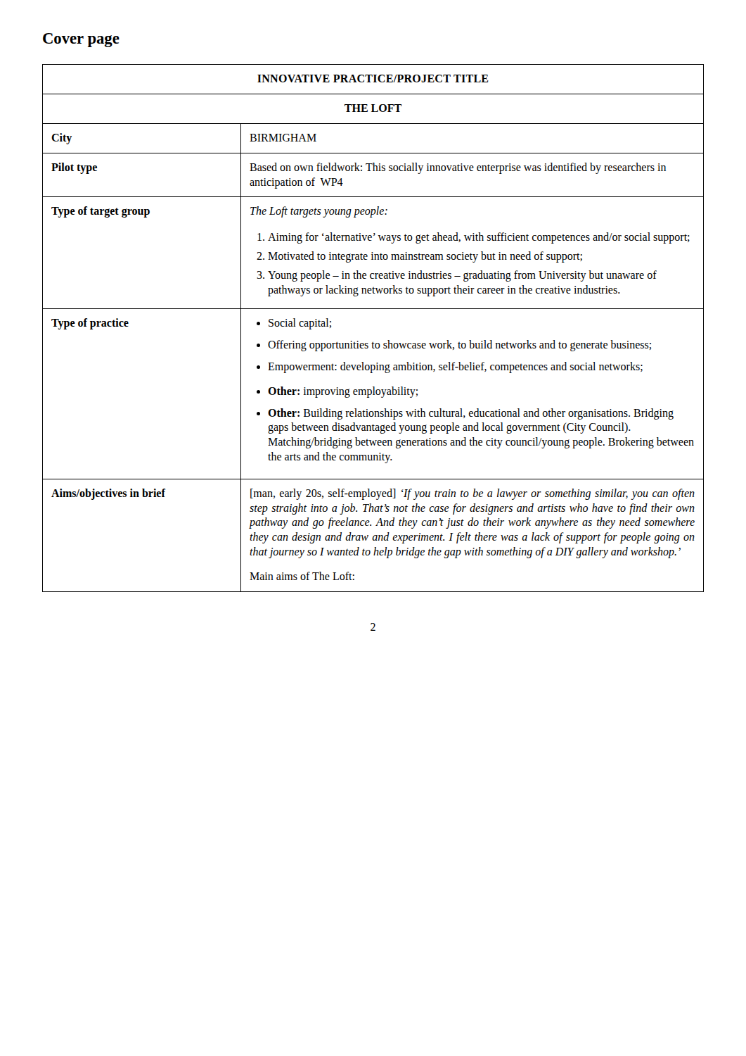Cover page
| INNOVATIVE PRACTICE/PROJECT TITLE |
| --- |
| THE LOFT |
| City | BIRMIGHAM |
| Pilot type | Based on own fieldwork: This socially innovative enterprise was identified by researchers in anticipation of WP4 |
| Type of target group | The Loft targets young people: Aiming for ‘alternative’ ways to get ahead, with sufficient competences and/or social support; Motivated to integrate into mainstream society but in need of support; Young people – in the creative industries – graduating from University but unaware of pathways or lacking networks to support their career in the creative industries. |
| Type of practice | Social capital; Offering opportunities to showcase work, to build networks and to generate business; Empowerment: developing ambition, self-belief, competences and social networks; Other: improving employability; Other: Building relationships with cultural, educational and other organisations. Bridging gaps between disadvantaged young people and local government (City Council). Matching/bridging between generations and the city council/young people. Brokering between the arts and the community. |
| Aims/objectives in brief | [man, early 20s, self-employed] ‘If you train to be a lawyer or something similar, you can often step straight into a job. That’s not the case for designers and artists who have to find their own pathway and go freelance. And they can’t just do their work anywhere as they need somewhere they can design and draw and experiment. I felt there was a lack of support for people going on that journey so I wanted to help bridge the gap with something of a DIY gallery and workshop.’ Main aims of The Loft: |
2